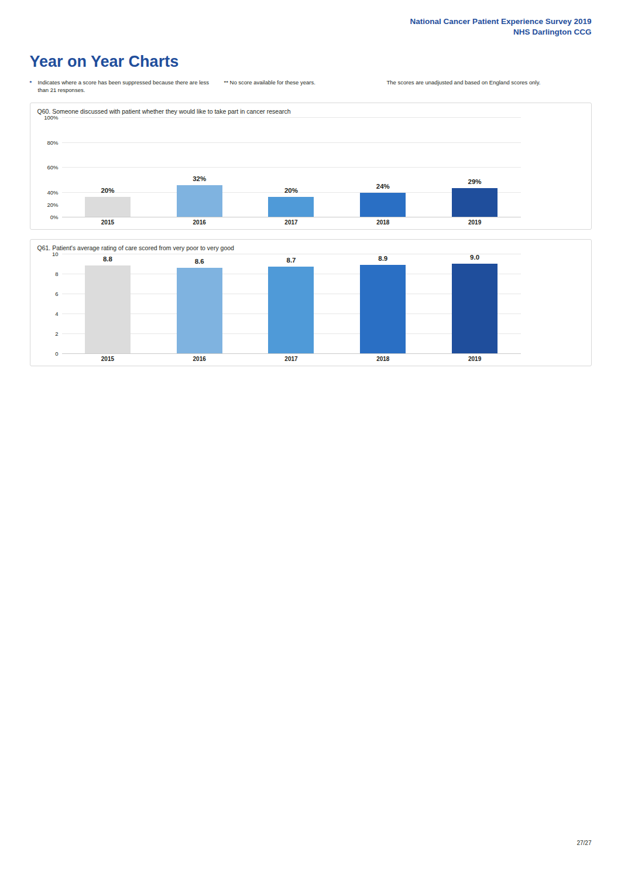National Cancer Patient Experience Survey 2019
NHS Darlington CCG
Year on Year Charts
*Indicates where a score has been suppressed because there are less than 21 responses.
** No score available for these years.
The scores are unadjusted and based on England scores only.
Q60. Someone discussed with patient whether they would like to take part in cancer research
100%
80%
60%
40%
20%
0%
20%
32%
20%
24%
29%
2015
2016
2017
2018
2019
Q61. Patient's average rating of care scored from very poor to very good
10
8
6
4
2
0
8.8
8.6
8.7
8.9
9.0
2015
2016
2017
2018
2019
27/27